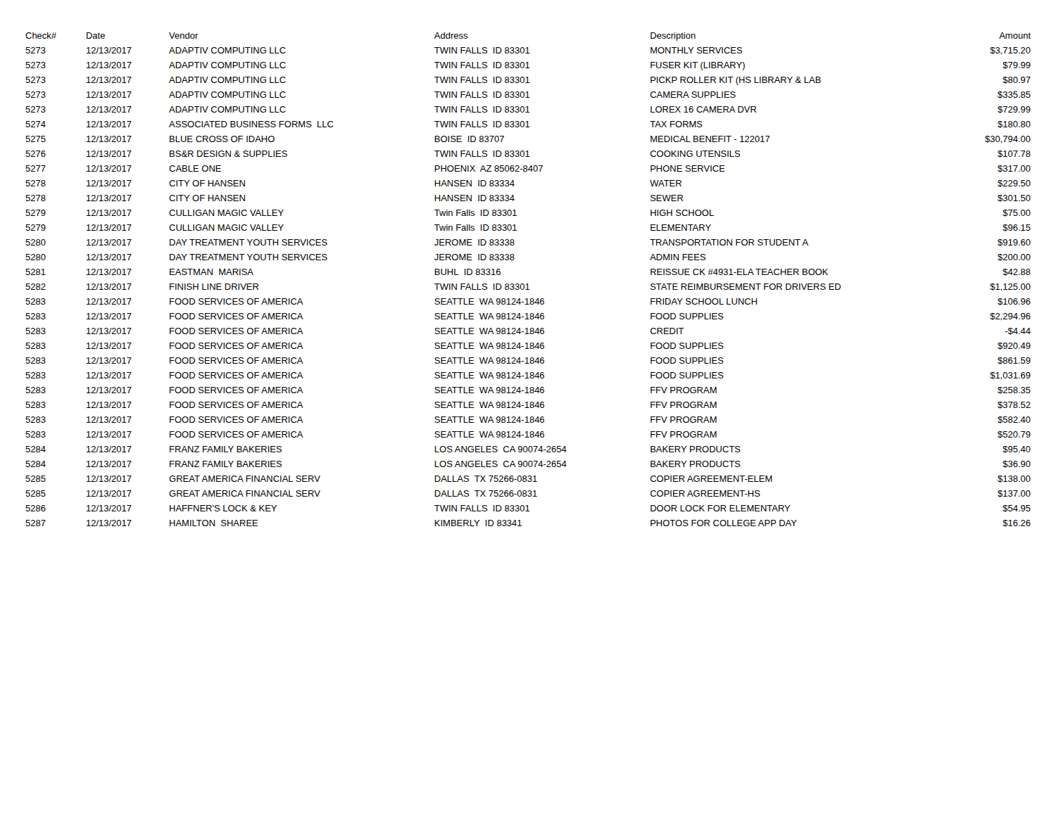| Check# | Date | Vendor | Address | Description | Amount |
| --- | --- | --- | --- | --- | --- |
| 5273 | 12/13/2017 | ADAPTIV COMPUTING LLC | TWIN FALLS ID 83301 | MONTHLY SERVICES | $3,715.20 |
| 5273 | 12/13/2017 | ADAPTIV COMPUTING LLC | TWIN FALLS ID 83301 | FUSER KIT (LIBRARY) | $79.99 |
| 5273 | 12/13/2017 | ADAPTIV COMPUTING LLC | TWIN FALLS ID 83301 | PICKP ROLLER KIT (HS LIBRARY & LAB | $80.97 |
| 5273 | 12/13/2017 | ADAPTIV COMPUTING LLC | TWIN FALLS ID 83301 | CAMERA SUPPLIES | $335.85 |
| 5273 | 12/13/2017 | ADAPTIV COMPUTING LLC | TWIN FALLS ID 83301 | LOREX 16 CAMERA DVR | $729.99 |
| 5274 | 12/13/2017 | ASSOCIATED BUSINESS FORMS LLC | TWIN FALLS ID 83301 | TAX FORMS | $180.80 |
| 5275 | 12/13/2017 | BLUE CROSS OF IDAHO | BOISE ID 83707 | MEDICAL BENEFIT - 122017 | $30,794.00 |
| 5276 | 12/13/2017 | BS&R DESIGN & SUPPLIES | TWIN FALLS ID 83301 | COOKING UTENSILS | $107.78 |
| 5277 | 12/13/2017 | CABLE ONE | PHOENIX AZ 85062-8407 | PHONE SERVICE | $317.00 |
| 5278 | 12/13/2017 | CITY OF HANSEN | HANSEN ID 83334 | WATER | $229.50 |
| 5278 | 12/13/2017 | CITY OF HANSEN | HANSEN ID 83334 | SEWER | $301.50 |
| 5279 | 12/13/2017 | CULLIGAN MAGIC VALLEY | Twin Falls ID 83301 | HIGH SCHOOL | $75.00 |
| 5279 | 12/13/2017 | CULLIGAN MAGIC VALLEY | Twin Falls ID 83301 | ELEMENTARY | $96.15 |
| 5280 | 12/13/2017 | DAY TREATMENT YOUTH SERVICES | JEROME ID 83338 | TRANSPORTATION FOR STUDENT A | $919.60 |
| 5280 | 12/13/2017 | DAY TREATMENT YOUTH SERVICES | JEROME ID 83338 | ADMIN FEES | $200.00 |
| 5281 | 12/13/2017 | EASTMAN MARISA | BUHL ID 83316 | REISSUE CK #4931-ELA TEACHER BOOK | $42.88 |
| 5282 | 12/13/2017 | FINISH LINE DRIVER | TWIN FALLS ID 83301 | STATE REIMBURSEMENT FOR DRIVERS ED | $1,125.00 |
| 5283 | 12/13/2017 | FOOD SERVICES OF AMERICA | SEATTLE WA 98124-1846 | FRIDAY SCHOOL LUNCH | $106.96 |
| 5283 | 12/13/2017 | FOOD SERVICES OF AMERICA | SEATTLE WA 98124-1846 | FOOD SUPPLIES | $2,294.96 |
| 5283 | 12/13/2017 | FOOD SERVICES OF AMERICA | SEATTLE WA 98124-1846 | CREDIT | -$4.44 |
| 5283 | 12/13/2017 | FOOD SERVICES OF AMERICA | SEATTLE WA 98124-1846 | FOOD SUPPLIES | $920.49 |
| 5283 | 12/13/2017 | FOOD SERVICES OF AMERICA | SEATTLE WA 98124-1846 | FOOD SUPPLIES | $861.59 |
| 5283 | 12/13/2017 | FOOD SERVICES OF AMERICA | SEATTLE WA 98124-1846 | FOOD SUPPLIES | $1,031.69 |
| 5283 | 12/13/2017 | FOOD SERVICES OF AMERICA | SEATTLE WA 98124-1846 | FFV PROGRAM | $258.35 |
| 5283 | 12/13/2017 | FOOD SERVICES OF AMERICA | SEATTLE WA 98124-1846 | FFV PROGRAM | $378.52 |
| 5283 | 12/13/2017 | FOOD SERVICES OF AMERICA | SEATTLE WA 98124-1846 | FFV PROGRAM | $582.40 |
| 5283 | 12/13/2017 | FOOD SERVICES OF AMERICA | SEATTLE WA 98124-1846 | FFV PROGRAM | $520.79 |
| 5284 | 12/13/2017 | FRANZ FAMILY BAKERIES | LOS ANGELES CA 90074-2654 | BAKERY PRODUCTS | $95.40 |
| 5284 | 12/13/2017 | FRANZ FAMILY BAKERIES | LOS ANGELES CA 90074-2654 | BAKERY PRODUCTS | $36.90 |
| 5285 | 12/13/2017 | GREAT AMERICA FINANCIAL SERV | DALLAS TX 75266-0831 | COPIER AGREEMENT-ELEM | $138.00 |
| 5285 | 12/13/2017 | GREAT AMERICA FINANCIAL SERV | DALLAS TX 75266-0831 | COPIER AGREEMENT-HS | $137.00 |
| 5286 | 12/13/2017 | HAFFNER'S LOCK & KEY | TWIN FALLS ID 83301 | DOOR LOCK FOR ELEMENTARY | $54.95 |
| 5287 | 12/13/2017 | HAMILTON SHAREE | KIMBERLY ID 83341 | PHOTOS FOR COLLEGE APP DAY | $16.26 |